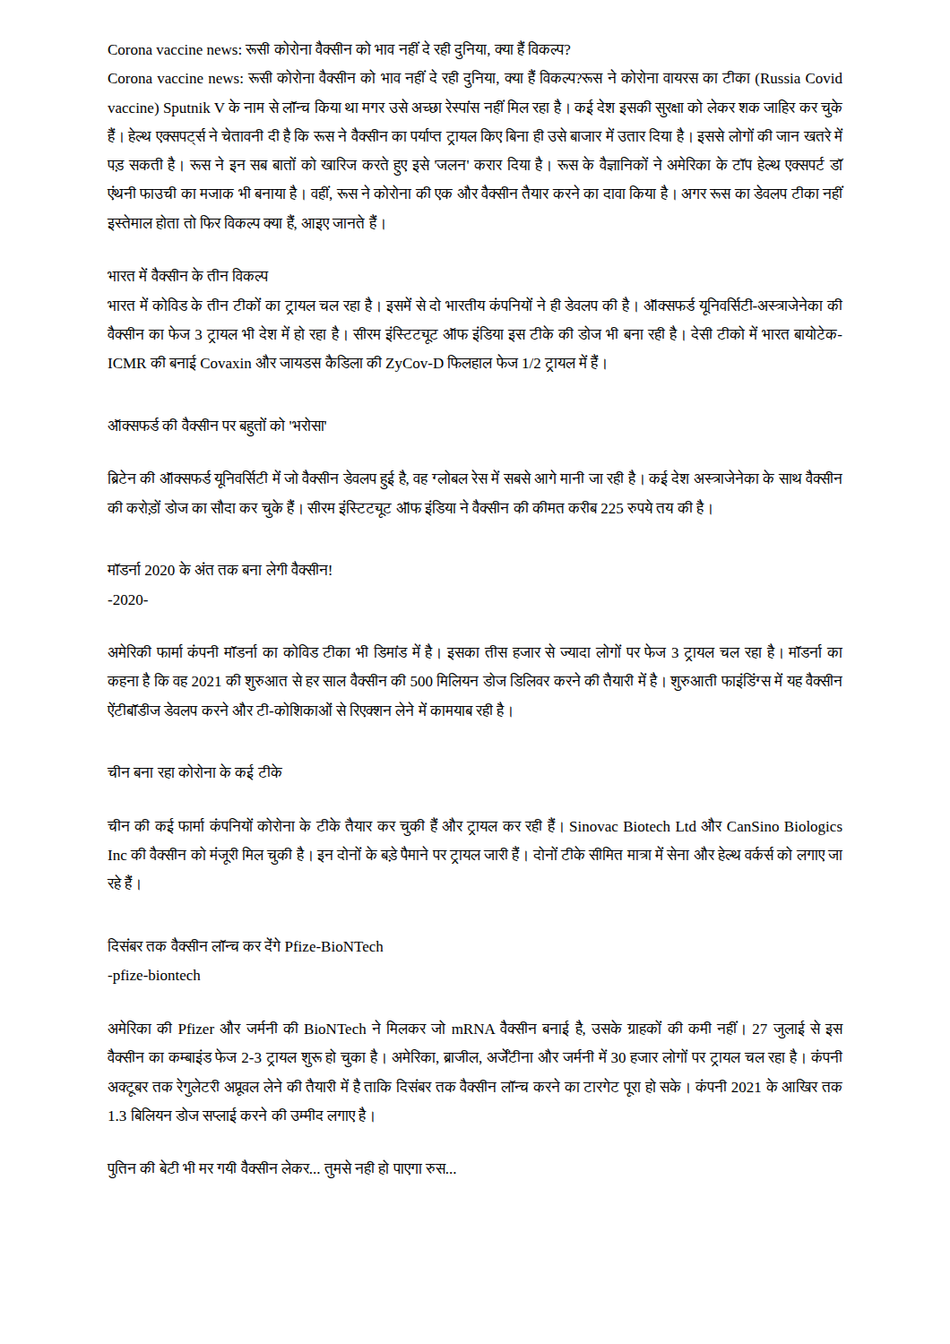Corona vaccine news: रूसी कोरोना वैक्सीन को भाव नहीं दे रही दुनिया, क्या हैं विकल्प?
Corona vaccine news: रूसी कोरोना वैक्सीन को भाव नहीं दे रही दुनिया, क्या हैं विकल्प?रूस ने कोरोना वायरस का टीका (Russia Covid vaccine) Sputnik V के नाम से लॉन्च किया था मगर उसे अच्छा रेस्पांस नहीं मिल रहा है। कई देश इसकी सुरक्षा को लेकर शक जाहिर कर चुके हैं। हेल्थ एक्सपर्ट्स ने चेतावनी दी है कि रूस ने वैक्सीन का पर्याप्त ट्रायल किए बिना ही उसे बाजार में उतार दिया है। इससे लोगों की जान खतरे में पड़ सकती है। रूस ने इन सब बातों को खारिज करते हुए इसे 'जलन' करार दिया है। रूस के वैज्ञानिकों ने अमेरिका के टॉप हेल्थ एक्सपर्ट डॉ एंथनी फाउची का मजाक भी बनाया है। वहीं, रूस ने कोरोना की एक और वैक्सीन तैयार करने का दावा किया है। अगर रूस का डेवलप टीका नहीं इस्तेमाल होता तो फिर विकल्प क्या हैं, आइए जानते हैं।
भारत में वैक्सीन के तीन विकल्प
भारत में कोविड के तीन टीकों का ट्रायल चल रहा है। इसमें से दो भारतीय कंपनियों ने ही डेवलप की है। ऑक्सफर्ड यूनिवर्सिटी-अस्त्राजेनेका की वैक्सीन का फेज 3 ट्रायल भी देश में हो रहा है। सीरम इंस्टिट्यूट ऑफ इंडिया इस टीके की डोज भी बना रही है। देसी टीको में भारत बायोटेक-ICMR की बनाई Covaxin और जायडस कैडिला की ZyCov-D फिलहाल फेज 1/2 ट्रायल में हैं।
ऑक्सफर्ड की वैक्सीन पर बहुतों को 'भरोसा'
ब्रिटेन की ऑक्सफर्ड यूनिवर्सिटी में जो वैक्सीन डेवलप हुई है, वह ग्लोबल रेस में सबसे आगे मानी जा रही है। कई देश अस्त्राजेनेका के साथ वैक्सीन की करोड़ों डोज का सौदा कर चुके हैं। सीरम इंस्टिट्यूट ऑफ इंडिया ने वैक्सीन की कीमत करीब 225 रुपये तय की है।
मॉडर्ना 2020 के अंत तक बना लेगी वैक्सीन!
-2020-
अमेरिकी फार्मा कंपनी मॉडर्ना का कोविड टीका भी डिमांड में है। इसका तीस हजार से ज्यादा लोगों पर फेज 3 ट्रायल चल रहा है। मॉडर्ना का कहना है कि वह 2021 की शुरुआत से हर साल वैक्सीन की 500 मिलियन डोज डिलिवर करने की तैयारी में है। शुरुआती फाइंडिंग्स में यह वैक्सीन ऐंटीबॉडीज डेवलप करने और टी-कोशिकाओं से रिएक्शन लेने में कामयाब रही है।
चीन बना रहा कोरोना के कई टीके
चीन की कई फार्मा कंपनियों कोरोना के टीके तैयार कर चुकी हैं और ट्रायल कर रही हैं। Sinovac Biotech Ltd और CanSino Biologics Inc की वैक्सीन को मंजूरी मिल चुकी है। इन दोनों के बड़े पैमाने पर ट्रायल जारी हैं। दोनों टीके सीमित मात्रा में सेना और हेल्थ वर्कर्स को लगाए जा रहे हैं।
दिसंबर तक वैक्सीन लॉन्च कर देंगे Pfize-BioNTech
-pfize-biontech
अमेरिका की Pfizer और जर्मनी की BioNTech ने मिलकर जो mRNA वैक्सीन बनाई है, उसके ग्राहकों की कमी नहीं। 27 जुलाई से इस वैक्सीन का कम्बाइंड फेज 2-3 ट्रायल शुरू हो चुका है। अमेरिका, ब्राजील, अर्जेंटीना और जर्मनी में 30 हजार लोगों पर ट्रायल चल रहा है। कंपनी अक्टूबर तक रेगुलेटरी अप्रूवल लेने की तैयारी में है ताकि दिसंबर तक वैक्सीन लॉन्च करने का टारगेट पूरा हो सके। कंपनी 2021 के आखिर तक 1.3 बिलियन डोज सप्लाई करने की उम्मीद लगाए है।
पुतिन की बेटी भी मर गयी वैक्सीन लेकर... तुमसे नही हो पाएगा रुस...